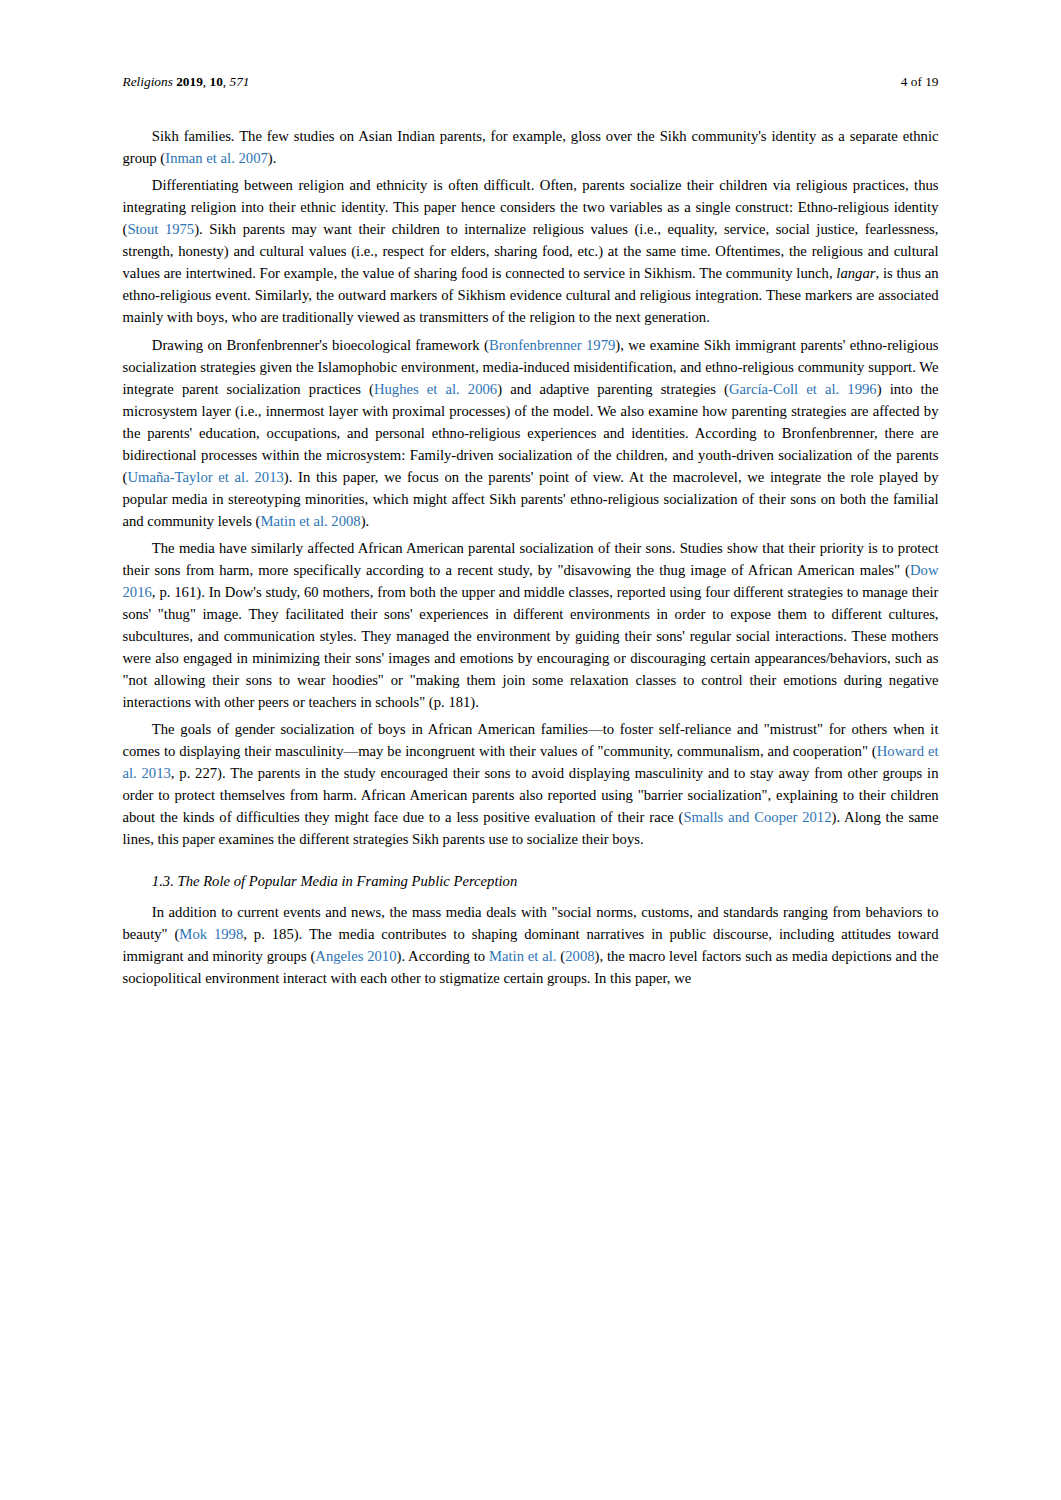Religions 2019, 10, 571 4 of 19
Sikh families. The few studies on Asian Indian parents, for example, gloss over the Sikh community's identity as a separate ethnic group (Inman et al. 2007).
Differentiating between religion and ethnicity is often difficult. Often, parents socialize their children via religious practices, thus integrating religion into their ethnic identity. This paper hence considers the two variables as a single construct: Ethno-religious identity (Stout 1975). Sikh parents may want their children to internalize religious values (i.e., equality, service, social justice, fearlessness, strength, honesty) and cultural values (i.e., respect for elders, sharing food, etc.) at the same time. Oftentimes, the religious and cultural values are intertwined. For example, the value of sharing food is connected to service in Sikhism. The community lunch, langar, is thus an ethno-religious event. Similarly, the outward markers of Sikhism evidence cultural and religious integration. These markers are associated mainly with boys, who are traditionally viewed as transmitters of the religion to the next generation.
Drawing on Bronfenbrenner's bioecological framework (Bronfenbrenner 1979), we examine Sikh immigrant parents' ethno-religious socialization strategies given the Islamophobic environment, media-induced misidentification, and ethno-religious community support. We integrate parent socialization practices (Hughes et al. 2006) and adaptive parenting strategies (García-Coll et al. 1996) into the microsystem layer (i.e., innermost layer with proximal processes) of the model. We also examine how parenting strategies are affected by the parents' education, occupations, and personal ethno-religious experiences and identities. According to Bronfenbrenner, there are bidirectional processes within the microsystem: Family-driven socialization of the children, and youth-driven socialization of the parents (Umaña-Taylor et al. 2013). In this paper, we focus on the parents' point of view. At the macrolevel, we integrate the role played by popular media in stereotyping minorities, which might affect Sikh parents' ethno-religious socialization of their sons on both the familial and community levels (Matin et al. 2008).
The media have similarly affected African American parental socialization of their sons. Studies show that their priority is to protect their sons from harm, more specifically according to a recent study, by "disavowing the thug image of African American males" (Dow 2016, p. 161). In Dow's study, 60 mothers, from both the upper and middle classes, reported using four different strategies to manage their sons' "thug" image. They facilitated their sons' experiences in different environments in order to expose them to different cultures, subcultures, and communication styles. They managed the environment by guiding their sons' regular social interactions. These mothers were also engaged in minimizing their sons' images and emotions by encouraging or discouraging certain appearances/behaviors, such as "not allowing their sons to wear hoodies" or "making them join some relaxation classes to control their emotions during negative interactions with other peers or teachers in schools" (p. 181).
The goals of gender socialization of boys in African American families—to foster self-reliance and "mistrust" for others when it comes to displaying their masculinity—may be incongruent with their values of "community, communalism, and cooperation" (Howard et al. 2013, p. 227). The parents in the study encouraged their sons to avoid displaying masculinity and to stay away from other groups in order to protect themselves from harm. African American parents also reported using "barrier socialization", explaining to their children about the kinds of difficulties they might face due to a less positive evaluation of their race (Smalls and Cooper 2012). Along the same lines, this paper examines the different strategies Sikh parents use to socialize their boys.
1.3. The Role of Popular Media in Framing Public Perception
In addition to current events and news, the mass media deals with "social norms, customs, and standards ranging from behaviors to beauty" (Mok 1998, p. 185). The media contributes to shaping dominant narratives in public discourse, including attitudes toward immigrant and minority groups (Angeles 2010). According to Matin et al. (2008), the macro level factors such as media depictions and the sociopolitical environment interact with each other to stigmatize certain groups. In this paper, we